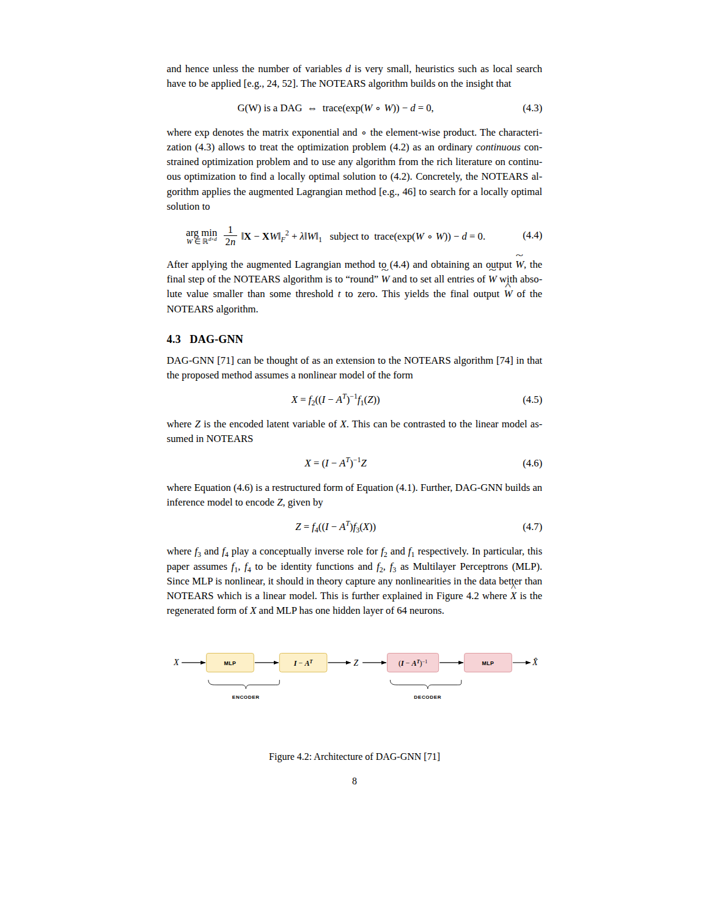and hence unless the number of variables d is very small, heuristics such as local search have to be applied [e.g., 24, 52]. The NOTEARS algorithm builds on the insight that
G(W) is a DAG ⇔ trace(exp(W ∘ W)) − d = 0,
(4.3)
where exp denotes the matrix exponential and ∘ the element-wise product. The characterization (4.3) allows to treat the optimization problem (4.2) as an ordinary continuous constrained optimization problem and to use any algorithm from the rich literature on continuous optimization to find a locally optimal solution to (4.2). Concretely, the NOTEARS algorithm applies the augmented Lagrangian method [e.g., 46] to search for a locally optimal solution to
arg min W ∈ ℝd×d 12n ‖X − XW‖F2 + λ‖W‖1 subject to trace(exp(W ∘ W)) − d = 0.
(4.4)
After applying the augmented Lagrangian method to (4.4) and obtaining an output W, the final step of the NOTEARS algorithm is to “round” W and to set all entries of W with absolute value smaller than some threshold t to zero. This yields the final output W of the NOTEARS algorithm.
4.3 DAG-GNN
DAG-GNN [71] can be thought of as an extension to the NOTEARS algorithm [74] in that the proposed method assumes a nonlinear model of the form
X = f2((I − AT)−1f1(Z))
(4.5)
where Z is the encoded latent variable of X. This can be contrasted to the linear model assumed in NOTEARS
X = (I − AT)−1Z
(4.6)
where Equation (4.6) is a restructured form of Equation (4.1). Further, DAG-GNN builds an inference model to encode Z, given by
Z = f4((I − AT)f3(X))
(4.7)
where f3 and f4 play a conceptually inverse role for f2 and f1 respectively. In particular, this paper assumes f1, f4 to be identity functions and f2, f3 as Multilayer Perceptrons (MLP). Since MLP is nonlinear, it should in theory capture any nonlinearities in the data better than NOTEARS which is a linear model. This is further explained in Figure 4.2 where X is the regenerated form of X and MLP has one hidden layer of 64 neurons.
X MLP I − AT Z (I − AT)−1 MLP X̂ ENCODER DECODER
Figure 4.2: Architecture of DAG-GNN [71]
8